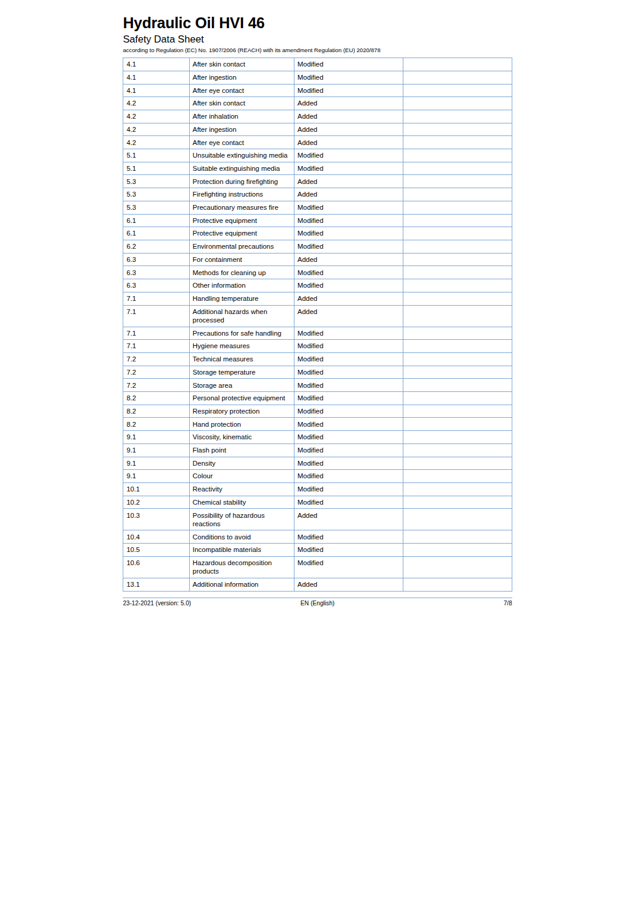Hydraulic Oil HVI 46
Safety Data Sheet
according to Regulation (EC) No. 1907/2006 (REACH) with its amendment Regulation (EU) 2020/878
| 4.1 | After skin contact | Modified | |
| 4.1 | After ingestion | Modified | |
| 4.1 | After eye contact | Modified | |
| 4.2 | After skin contact | Added | |
| 4.2 | After inhalation | Added | |
| 4.2 | After ingestion | Added | |
| 4.2 | After eye contact | Added | |
| 5.1 | Unsuitable extinguishing media | Modified | |
| 5.1 | Suitable extinguishing media | Modified | |
| 5.3 | Protection during firefighting | Added | |
| 5.3 | Firefighting instructions | Added | |
| 5.3 | Precautionary measures fire | Modified | |
| 6.1 | Protective equipment | Modified | |
| 6.1 | Protective equipment | Modified | |
| 6.2 | Environmental precautions | Modified | |
| 6.3 | For containment | Added | |
| 6.3 | Methods for cleaning up | Modified | |
| 6.3 | Other information | Modified | |
| 7.1 | Handling temperature | Added | |
| 7.1 | Additional hazards when processed | Added | |
| 7.1 | Precautions for safe handling | Modified | |
| 7.1 | Hygiene measures | Modified | |
| 7.2 | Technical measures | Modified | |
| 7.2 | Storage temperature | Modified | |
| 7.2 | Storage area | Modified | |
| 8.2 | Personal protective equipment | Modified | |
| 8.2 | Respiratory protection | Modified | |
| 8.2 | Hand protection | Modified | |
| 9.1 | Viscosity, kinematic | Modified | |
| 9.1 | Flash point | Modified | |
| 9.1 | Density | Modified | |
| 9.1 | Colour | Modified | |
| 10.1 | Reactivity | Modified | |
| 10.2 | Chemical stability | Modified | |
| 10.3 | Possibility of hazardous reactions | Added | |
| 10.4 | Conditions to avoid | Modified | |
| 10.5 | Incompatible materials | Modified | |
| 10.6 | Hazardous decomposition products | Modified | |
| 13.1 | Additional information | Added | |
23-12-2021 (version: 5.0)
EN (English)
7/8